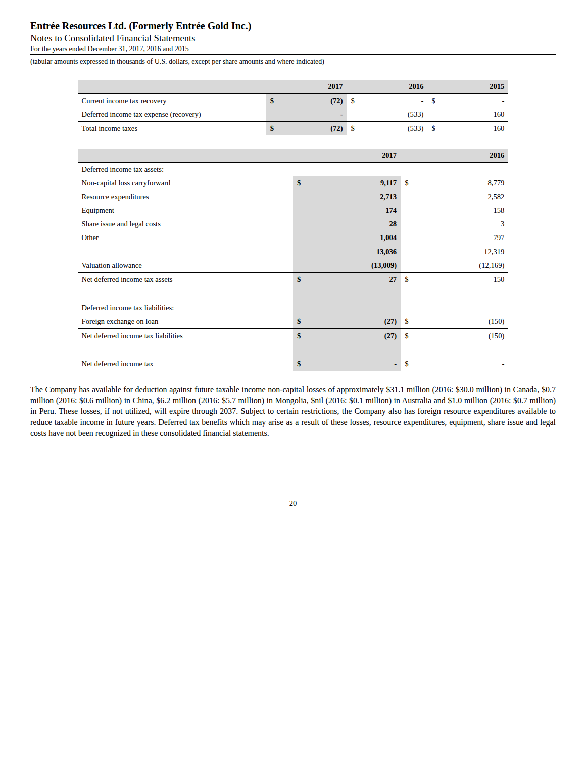Entrée Resources Ltd. (Formerly Entrée Gold Inc.)
Notes to Consolidated Financial Statements
For the years ended December 31, 2017, 2016 and 2015
(tabular amounts expressed in thousands of U.S. dollars, except per share amounts and where indicated)
| | 2017 | 2016 | 2015 |
| Current income tax recovery | $ | (72) | $ | - | $ | - |
| Deferred income tax expense (recovery) | | - | | (533) | | 160 |
| Total income taxes | $ | (72) | $ | (533) | $ | 160 |
| | 2017 | 2016 |
| Deferred income tax assets: | | | | |
| Non-capital loss carryforward | $ | 9,117 | $ | 8,779 |
| Resource expenditures | | 2,713 | | 2,582 |
| Equipment | | 174 | | 158 |
| Share issue and legal costs | | 28 | | 3 |
| Other | | 1,004 | | 797 |
| | | 13,036 | | 12,319 |
| Valuation allowance | | (13,009) | | (12,169) |
| Net deferred income tax assets | $ | 27 | $ | 150 |
| Deferred income tax liabilities: | | | | |
| Foreign exchange on loan | $ | (27) | $ | (150) |
| Net deferred income tax liabilities | $ | (27) | $ | (150) |
| Net deferred income tax | $ | - | $ | - |
The Company has available for deduction against future taxable income non-capital losses of approximately $31.1 million (2016: $30.0 million) in Canada, $0.7 million (2016: $0.6 million) in China, $6.2 million (2016: $5.7 million) in Mongolia, $nil (2016: $0.1 million) in Australia and $1.0 million (2016: $0.7 million) in Peru. These losses, if not utilized, will expire through 2037. Subject to certain restrictions, the Company also has foreign resource expenditures available to reduce taxable income in future years. Deferred tax benefits which may arise as a result of these losses, resource expenditures, equipment, share issue and legal costs have not been recognized in these consolidated financial statements.
20